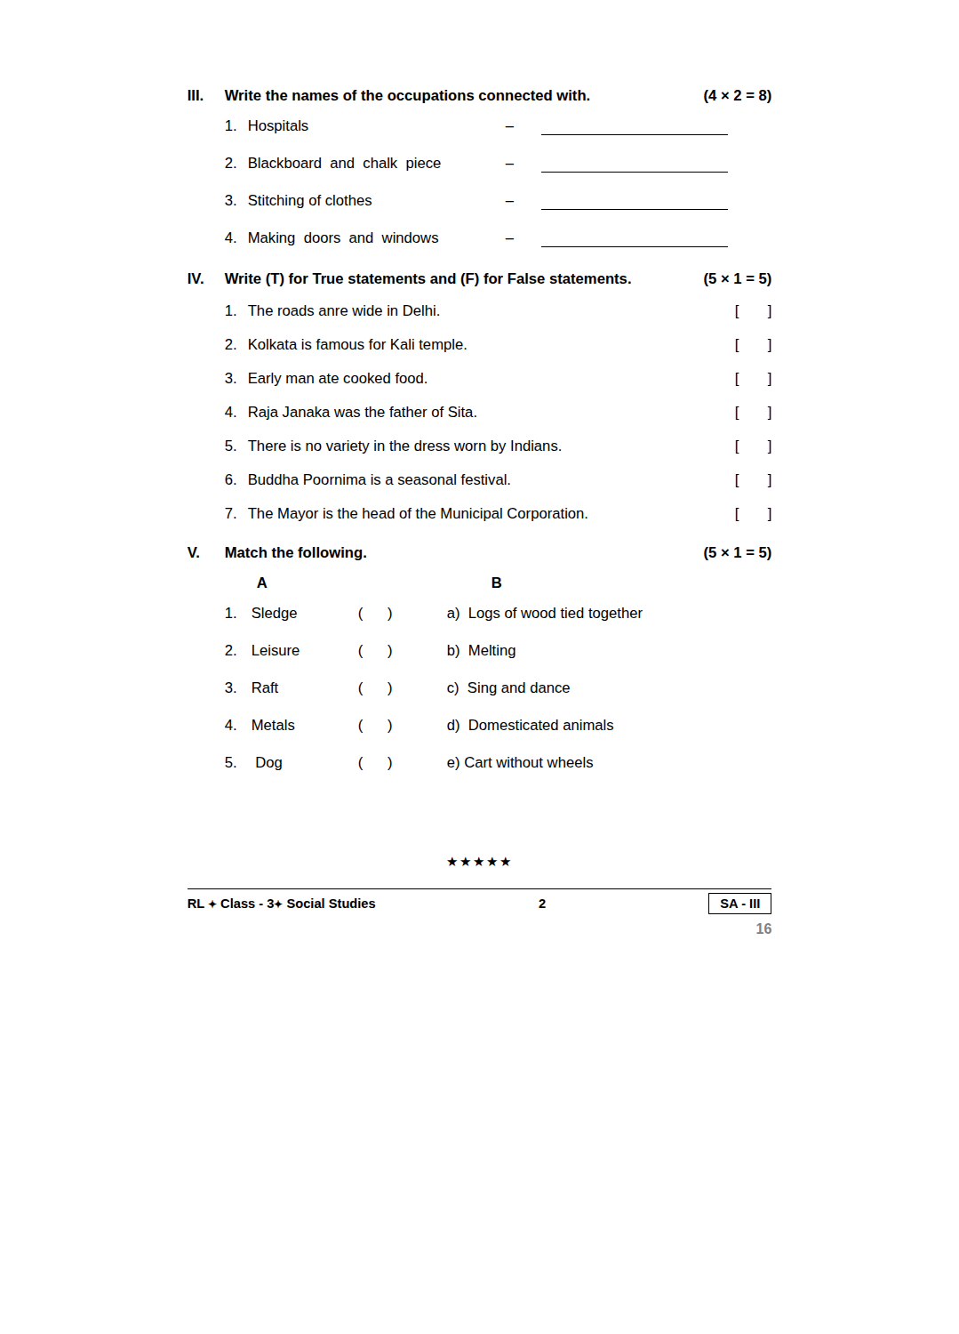III.
Write the names of the occupations connected with.
(4 × 2 = 8)
1. Hospitals–
2. Blackboard and chalk piece–
3. Stitching of clothes–
4. Making doors and windows–
IV.
Write (T) for True statements and (F) for False statements.
(5 × 1 = 5)
1. The roads anre wide in Delhi.[ ]
2. Kolkata is famous for Kali temple.[ ]
3. Early man ate cooked food.[ ]
4. Raja Janaka was the father of Sita.[ ]
5. There is no variety in the dress worn by Indians.[ ]
6. Buddha Poornima is a seasonal festival.[ ]
7. The Mayor is the head of the Municipal Corporation.[ ]
V.
Match the following.
(5 × 1 = 5)
| A | B |
| --- | --- |
| 1. | Sledge | ( ) | a) Logs of wood tied together |
| 2. | Leisure | ( ) | b) Melting |
| 3. | Raft | ( ) | c) Sing and dance |
| 4. | Metals | ( ) | d) Domesticated animals |
| 5. | Dog | ( ) | e) Cart without wheels |
★★★★★
RL ✦ Class - 3✦ Social Studies
2
SA - III
16